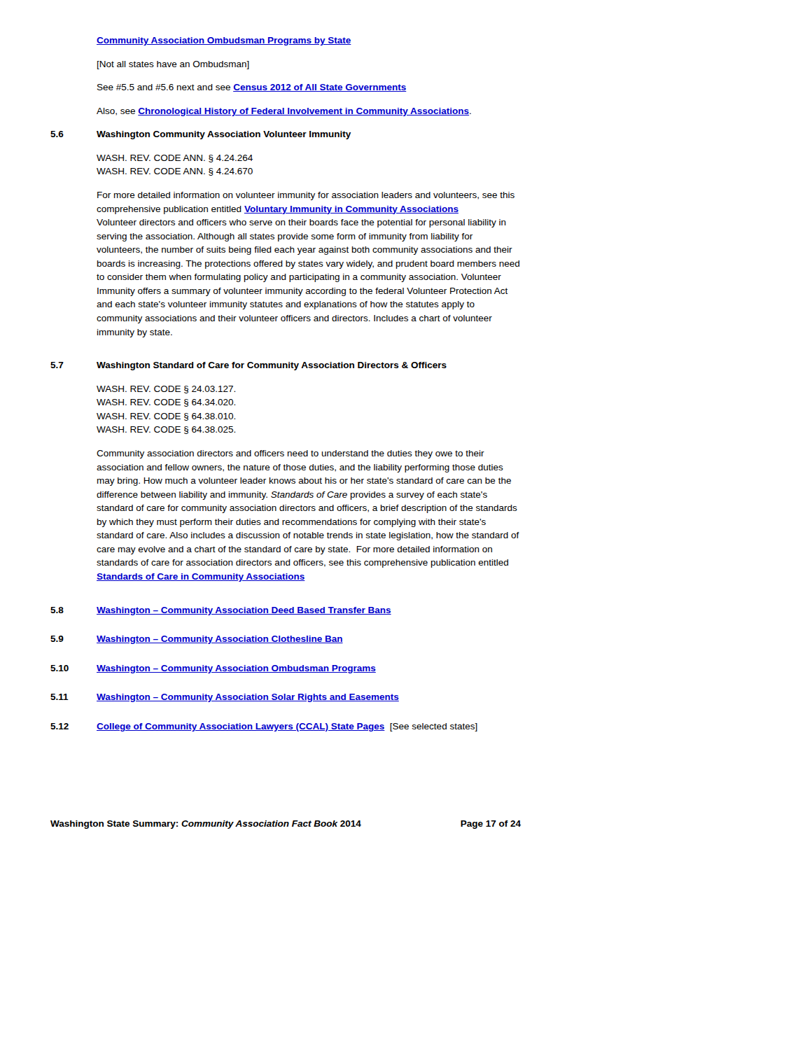Community Association Ombudsman Programs by State
[Not all states have an Ombudsman]
See #5.5 and #5.6 next and see Census 2012 of All State Governments
Also, see Chronological History of Federal Involvement in Community Associations.
5.6
Washington Community Association Volunteer Immunity
WASH. REV. CODE ANN. § 4.24.264
WASH. REV. CODE ANN. § 4.24.670
For more detailed information on volunteer immunity for association leaders and volunteers, see this comprehensive publication entitled Voluntary Immunity in Community Associations
Volunteer directors and officers who serve on their boards face the potential for personal liability in serving the association. Although all states provide some form of immunity from liability for volunteers, the number of suits being filed each year against both community associations and their boards is increasing. The protections offered by states vary widely, and prudent board members need to consider them when formulating policy and participating in a community association. Volunteer Immunity offers a summary of volunteer immunity according to the federal Volunteer Protection Act and each state's volunteer immunity statutes and explanations of how the statutes apply to community associations and their volunteer officers and directors. Includes a chart of volunteer immunity by state.
5.7
Washington Standard of Care for Community Association Directors & Officers
WASH. REV. CODE § 24.03.127.
WASH. REV. CODE § 64.34.020.
WASH. REV. CODE § 64.38.010.
WASH. REV. CODE § 64.38.025.
Community association directors and officers need to understand the duties they owe to their association and fellow owners, the nature of those duties, and the liability performing those duties may bring. How much a volunteer leader knows about his or her state's standard of care can be the difference between liability and immunity. Standards of Care provides a survey of each state's standard of care for community association directors and officers, a brief description of the standards by which they must perform their duties and recommendations for complying with their state's standard of care. Also includes a discussion of notable trends in state legislation, how the standard of care may evolve and a chart of the standard of care by state. For more detailed information on standards of care for association directors and officers, see this comprehensive publication entitled Standards of Care in Community Associations
5.8
Washington – Community Association Deed Based Transfer Bans
5.9
Washington – Community Association Clothesline Ban
5.10
Washington – Community Association Ombudsman Programs
5.11
Washington – Community Association Solar Rights and Easements
5.12
College of Community Association Lawyers (CCAL) State Pages [See selected states]
Washington State Summary: Community Association Fact Book 2014 Page 17 of 24